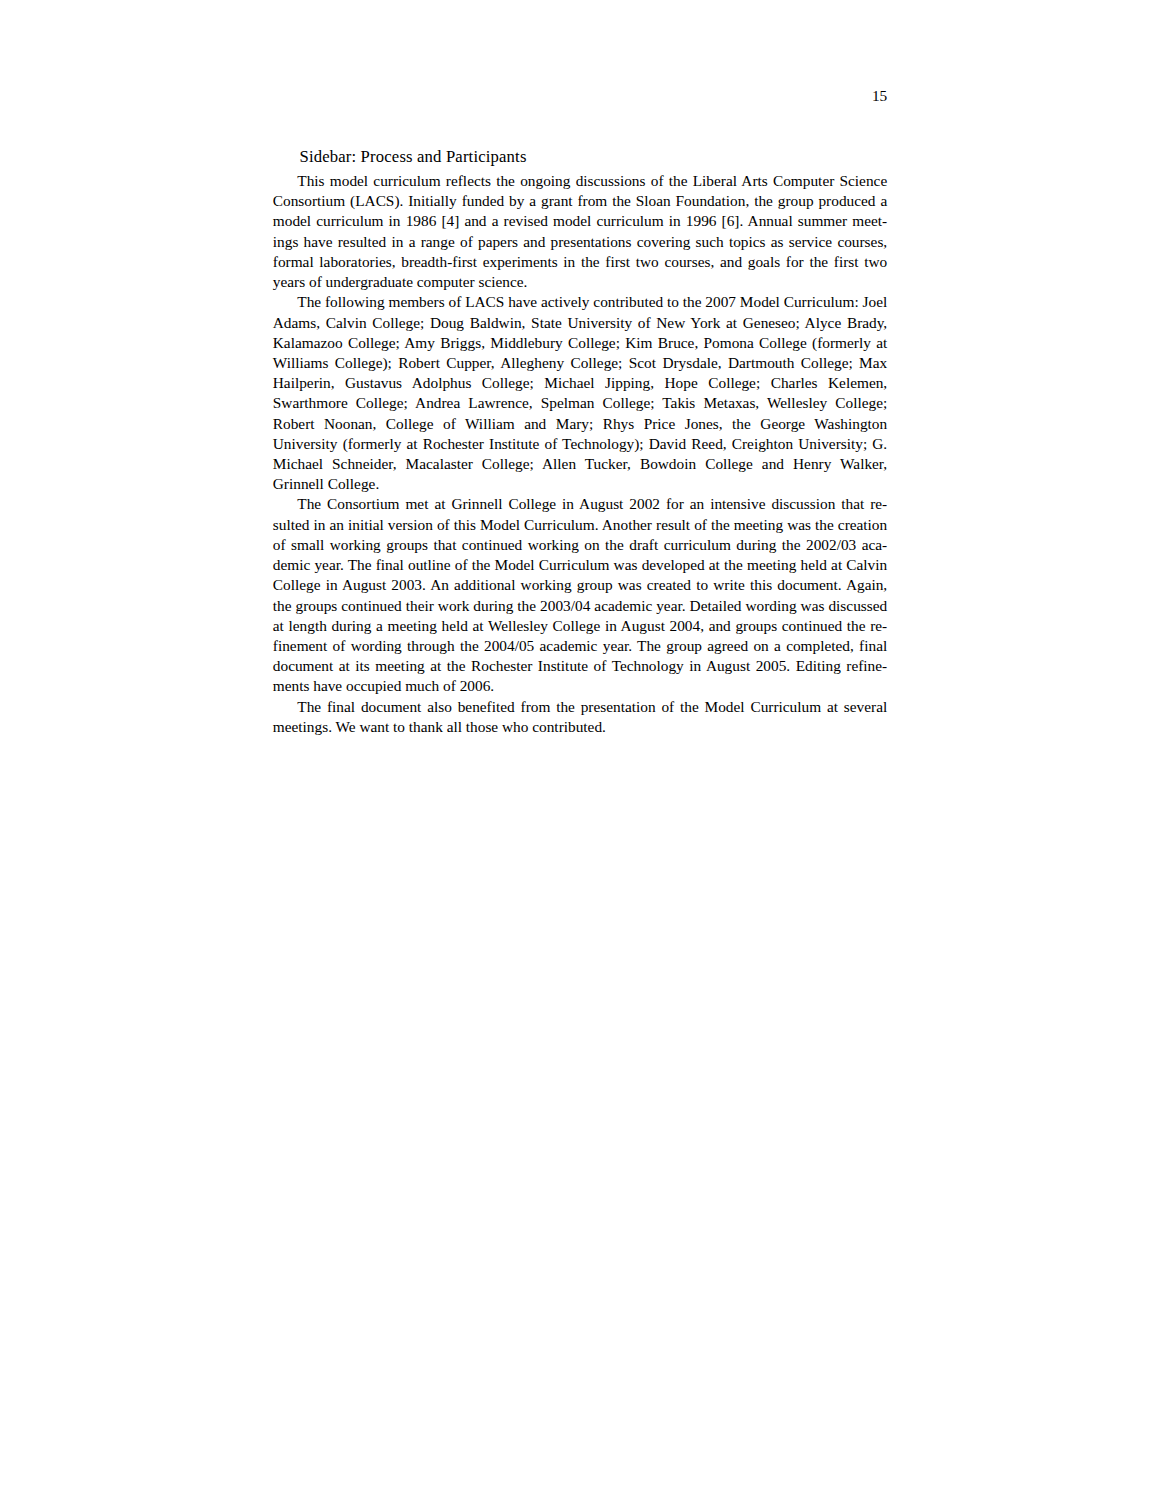15
Sidebar: Process and Participants
This model curriculum reflects the ongoing discussions of the Liberal Arts Computer Science Consortium (LACS). Initially funded by a grant from the Sloan Foundation, the group produced a model curriculum in 1986 [4] and a revised model curriculum in 1996 [6]. Annual summer meetings have resulted in a range of papers and presentations covering such topics as service courses, formal laboratories, breadth-first experiments in the first two courses, and goals for the first two years of undergraduate computer science.
The following members of LACS have actively contributed to the 2007 Model Curriculum: Joel Adams, Calvin College; Doug Baldwin, State University of New York at Geneseo; Alyce Brady, Kalamazoo College; Amy Briggs, Middlebury College; Kim Bruce, Pomona College (formerly at Williams College); Robert Cupper, Allegheny College; Scot Drysdale, Dartmouth College; Max Hailperin, Gustavus Adolphus College; Michael Jipping, Hope College; Charles Kelemen, Swarthmore College; Andrea Lawrence, Spelman College; Takis Metaxas, Wellesley College; Robert Noonan, College of William and Mary; Rhys Price Jones, the George Washington University (formerly at Rochester Institute of Technology); David Reed, Creighton University; G. Michael Schneider, Macalaster College; Allen Tucker, Bowdoin College and Henry Walker, Grinnell College.
The Consortium met at Grinnell College in August 2002 for an intensive discussion that resulted in an initial version of this Model Curriculum. Another result of the meeting was the creation of small working groups that continued working on the draft curriculum during the 2002/03 academic year. The final outline of the Model Curriculum was developed at the meeting held at Calvin College in August 2003. An additional working group was created to write this document. Again, the groups continued their work during the 2003/04 academic year. Detailed wording was discussed at length during a meeting held at Wellesley College in August 2004, and groups continued the refinement of wording through the 2004/05 academic year. The group agreed on a completed, final document at its meeting at the Rochester Institute of Technology in August 2005. Editing refinements have occupied much of 2006.
The final document also benefited from the presentation of the Model Curriculum at several meetings. We want to thank all those who contributed.